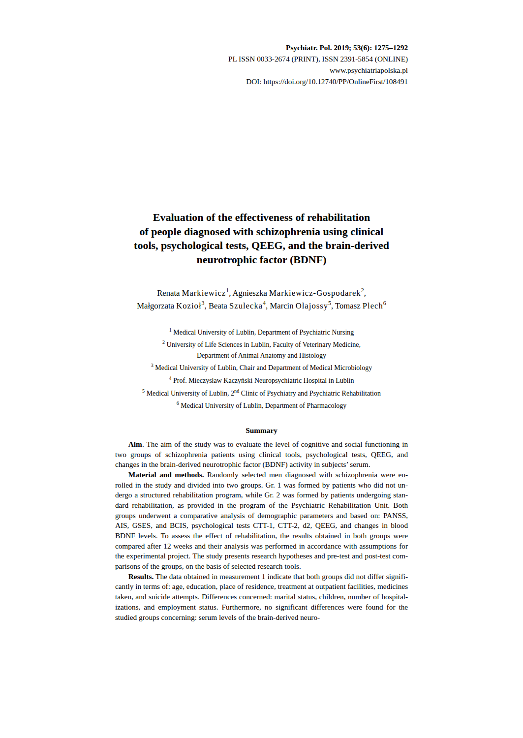Psychiatr. Pol. 2019; 53(6): 1275–1292
PL ISSN 0033-2674 (PRINT), ISSN 2391-5854 (ONLINE)
www.psychiatriapolska.pl
DOI: https://doi.org/10.12740/PP/OnlineFirst/108491
Evaluation of the effectiveness of rehabilitation
of people diagnosed with schizophrenia using clinical
tools, psychological tests, QEEG, and the brain-derived
neurotrophic factor (BDNF)
Renata Markiewicz1, Agnieszka Markiewicz-Gospodarek2,
Małgorzata Kozioł3, Beata Szulecka4, Marcin Olajossy5, Tomasz Plech6
1 Medical University of Lublin, Department of Psychiatric Nursing
2 University of Life Sciences in Lublin, Faculty of Veterinary Medicine,
Department of Animal Anatomy and Histology
3 Medical University of Lublin, Chair and Department of Medical Microbiology
4 Prof. Mieczysław Kaczyński Neuropsychiatric Hospital in Lublin
5 Medical University of Lublin, 2nd Clinic of Psychiatry and Psychiatric Rehabilitation
6 Medical University of Lublin, Department of Pharmacology
Summary
Aim. The aim of the study was to evaluate the level of cognitive and social functioning in two groups of schizophrenia patients using clinical tools, psychological tests, QEEG, and changes in the brain-derived neurotrophic factor (BDNF) activity in subjects’ serum.
Material and methods. Randomly selected men diagnosed with schizophrenia were enrolled in the study and divided into two groups. Gr. 1 was formed by patients who did not undergo a structured rehabilitation program, while Gr. 2 was formed by patients undergoing standard rehabilitation, as provided in the program of the Psychiatric Rehabilitation Unit. Both groups underwent a comparative analysis of demographic parameters and based on: PANSS, AIS, GSES, and BCIS, psychological tests CTT-1, CTT-2, d2, QEEG, and changes in blood BDNF levels. To assess the effect of rehabilitation, the results obtained in both groups were compared after 12 weeks and their analysis was performed in accordance with assumptions for the experimental project. The study presents research hypotheses and pre-test and post-test comparisons of the groups, on the basis of selected research tools.
Results. The data obtained in measurement 1 indicate that both groups did not differ significantly in terms of: age, education, place of residence, treatment at outpatient facilities, medicines taken, and suicide attempts. Differences concerned: marital status, children, number of hospitalizations, and employment status. Furthermore, no significant differences were found for the studied groups concerning: serum levels of the brain-derived neuro-